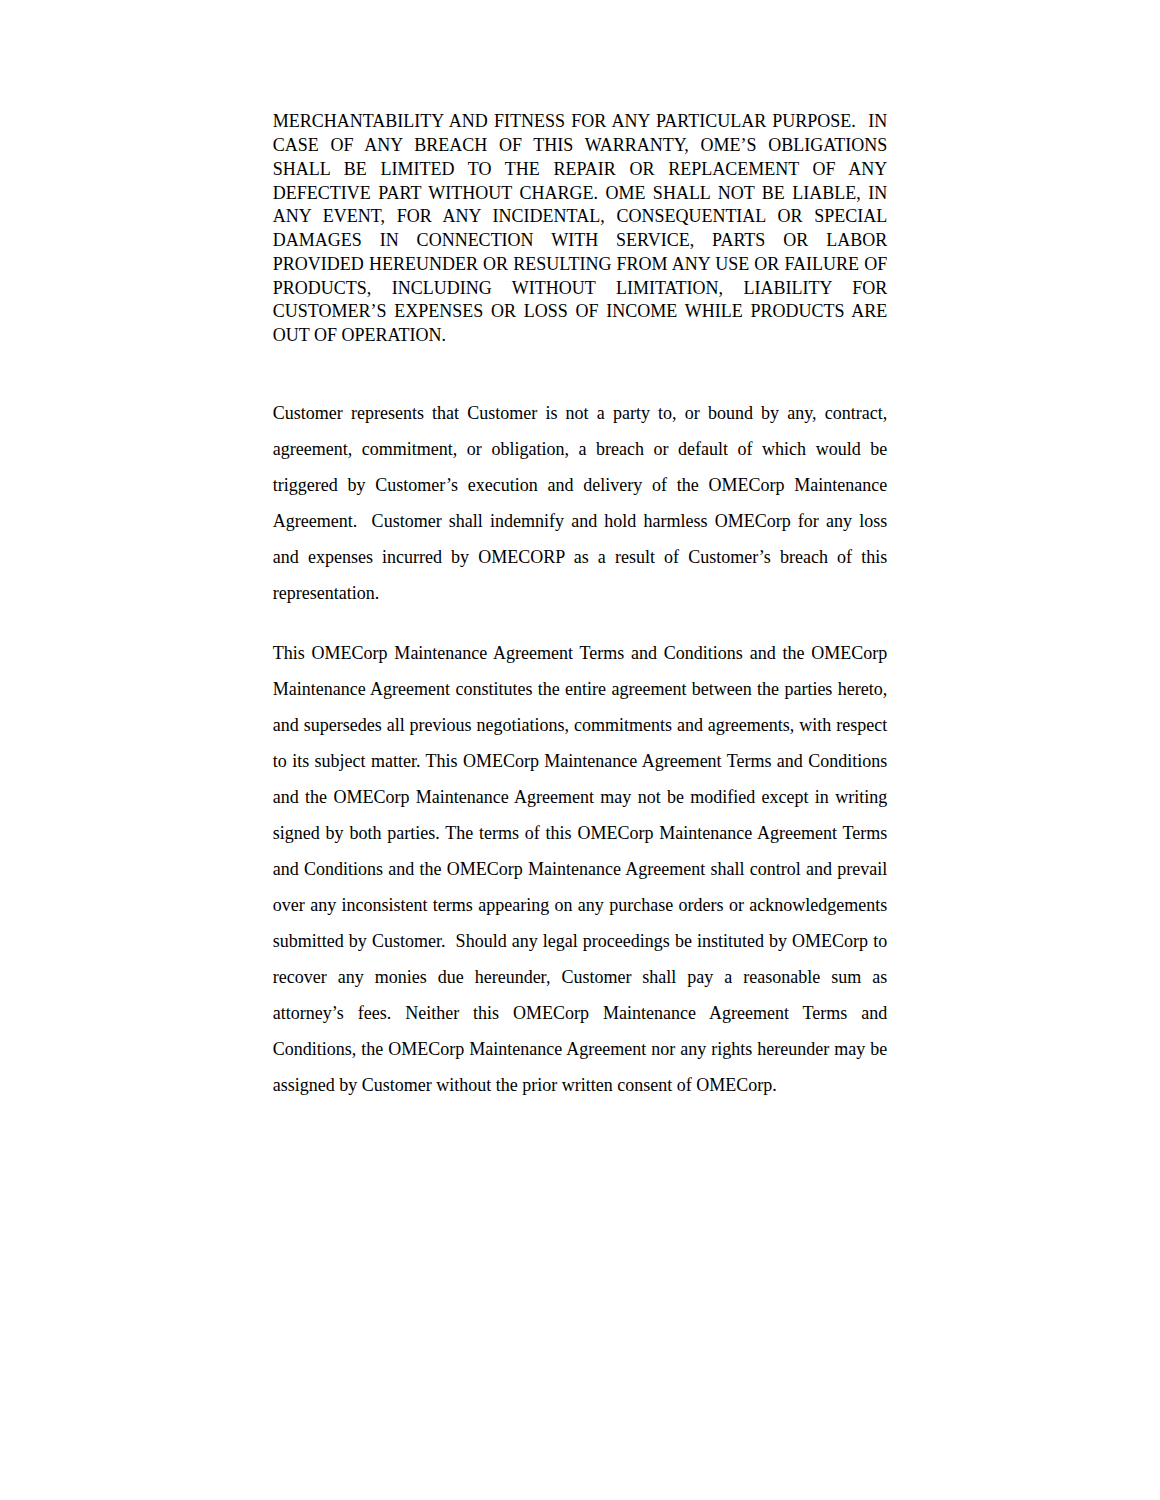MERCHANTABILITY AND FITNESS FOR ANY PARTICULAR PURPOSE. IN CASE OF ANY BREACH OF THIS WARRANTY, OME’S OBLIGATIONS SHALL BE LIMITED TO THE REPAIR OR REPLACEMENT OF ANY DEFECTIVE PART WITHOUT CHARGE. OME SHALL NOT BE LIABLE, IN ANY EVENT, FOR ANY INCIDENTAL, CONSEQUENTIAL OR SPECIAL DAMAGES IN CONNECTION WITH SERVICE, PARTS OR LABOR PROVIDED HEREUNDER OR RESULTING FROM ANY USE OR FAILURE OF PRODUCTS, INCLUDING WITHOUT LIMITATION, LIABILITY FOR CUSTOMER’S EXPENSES OR LOSS OF INCOME WHILE PRODUCTS ARE OUT OF OPERATION.
Customer represents that Customer is not a party to, or bound by any, contract, agreement, commitment, or obligation, a breach or default of which would be triggered by Customer’s execution and delivery of the OMECorp Maintenance Agreement. Customer shall indemnify and hold harmless OMECorp for any loss and expenses incurred by OMECORP as a result of Customer’s breach of this representation.
This OMECorp Maintenance Agreement Terms and Conditions and the OMECorp Maintenance Agreement constitutes the entire agreement between the parties hereto, and supersedes all previous negotiations, commitments and agreements, with respect to its subject matter. This OMECorp Maintenance Agreement Terms and Conditions and the OMECorp Maintenance Agreement may not be modified except in writing signed by both parties. The terms of this OMECorp Maintenance Agreement Terms and Conditions and the OMECorp Maintenance Agreement shall control and prevail over any inconsistent terms appearing on any purchase orders or acknowledgements submitted by Customer. Should any legal proceedings be instituted by OMECorp to recover any monies due hereunder, Customer shall pay a reasonable sum as attorney’s fees. Neither this OMECorp Maintenance Agreement Terms and Conditions, the OMECorp Maintenance Agreement nor any rights hereunder may be assigned by Customer without the prior written consent of OMECorp.